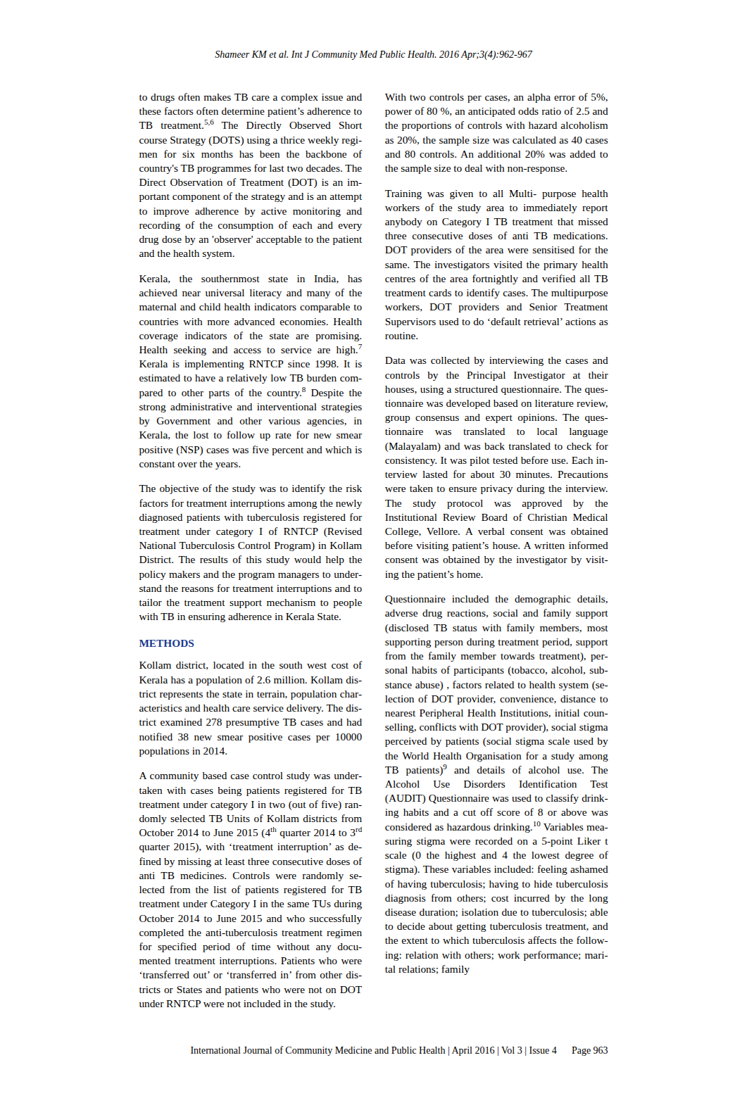Shameer KM et al. Int J Community Med Public Health. 2016 Apr;3(4):962-967
to drugs often makes TB care a complex issue and these factors often determine patient’s adherence to TB treatment.5,6 The Directly Observed Short course Strategy (DOTS) using a thrice weekly regimen for six months has been the backbone of country's TB programmes for last two decades. The Direct Observation of Treatment (DOT) is an important component of the strategy and is an attempt to improve adherence by active monitoring and recording of the consumption of each and every drug dose by an 'observer' acceptable to the patient and the health system.
Kerala, the southernmost state in India, has achieved near universal literacy and many of the maternal and child health indicators comparable to countries with more advanced economies. Health coverage indicators of the state are promising. Health seeking and access to service are high.7 Kerala is implementing RNTCP since 1998. It is estimated to have a relatively low TB burden compared to other parts of the country.8 Despite the strong administrative and interventional strategies by Government and other various agencies, in Kerala, the lost to follow up rate for new smear positive (NSP) cases was five percent and which is constant over the years.
The objective of the study was to identify the risk factors for treatment interruptions among the newly diagnosed patients with tuberculosis registered for treatment under category I of RNTCP (Revised National Tuberculosis Control Program) in Kollam District. The results of this study would help the policy makers and the program managers to understand the reasons for treatment interruptions and to tailor the treatment support mechanism to people with TB in ensuring adherence in Kerala State.
METHODS
Kollam district, located in the south west cost of Kerala has a population of 2.6 million. Kollam district represents the state in terrain, population characteristics and health care service delivery. The district examined 278 presumptive TB cases and had notified 38 new smear positive cases per 10000 populations in 2014.
A community based case control study was undertaken with cases being patients registered for TB treatment under category I in two (out of five) randomly selected TB Units of Kollam districts from October 2014 to June 2015 (4th quarter 2014 to 3rd quarter 2015), with ‘treatment interruption’ as defined by missing at least three consecutive doses of anti TB medicines. Controls were randomly selected from the list of patients registered for TB treatment under Category I in the same TUs during October 2014 to June 2015 and who successfully completed the anti-tuberculosis treatment regimen for specified period of time without any documented treatment interruptions. Patients who were ‘transferred out’ or ‘transferred in’ from other districts or States and patients who were not on DOT under RNTCP were not included in the study.
With two controls per cases, an alpha error of 5%, power of 80 %, an anticipated odds ratio of 2.5 and the proportions of controls with hazard alcoholism as 20%, the sample size was calculated as 40 cases and 80 controls. An additional 20% was added to the sample size to deal with non-response.
Training was given to all Multi- purpose health workers of the study area to immediately report anybody on Category I TB treatment that missed three consecutive doses of anti TB medications. DOT providers of the area were sensitised for the same. The investigators visited the primary health centres of the area fortnightly and verified all TB treatment cards to identify cases. The multipurpose workers, DOT providers and Senior Treatment Supervisors used to do ‘default retrieval’ actions as routine.
Data was collected by interviewing the cases and controls by the Principal Investigator at their houses, using a structured questionnaire. The questionnaire was developed based on literature review, group consensus and expert opinions. The questionnaire was translated to local language (Malayalam) and was back translated to check for consistency. It was pilot tested before use. Each interview lasted for about 30 minutes. Precautions were taken to ensure privacy during the interview. The study protocol was approved by the Institutional Review Board of Christian Medical College, Vellore. A verbal consent was obtained before visiting patient’s house. A written informed consent was obtained by the investigator by visiting the patient’s home.
Questionnaire included the demographic details, adverse drug reactions, social and family support (disclosed TB status with family members, most supporting person during treatment period, support from the family member towards treatment), personal habits of participants (tobacco, alcohol, substance abuse) , factors related to health system (selection of DOT provider, convenience, distance to nearest Peripheral Health Institutions, initial counselling, conflicts with DOT provider), social stigma perceived by patients (social stigma scale used by the World Health Organisation for a study among TB patients)9 and details of alcohol use. The Alcohol Use Disorders Identification Test (AUDIT) Questionnaire was used to classify drinking habits and a cut off score of 8 or above was considered as hazardous drinking.10 Variables measuring stigma were recorded on a 5-point Liker t scale (0 the highest and 4 the lowest degree of stigma). These variables included: feeling ashamed of having tuberculosis; having to hide tuberculosis diagnosis from others; cost incurred by the long disease duration; isolation due to tuberculosis; able to decide about getting tuberculosis treatment, and the extent to which tuberculosis affects the following: relation with others; work performance; marital relations; family
International Journal of Community Medicine and Public Health | April 2016 | Vol 3 | Issue 4Page 963